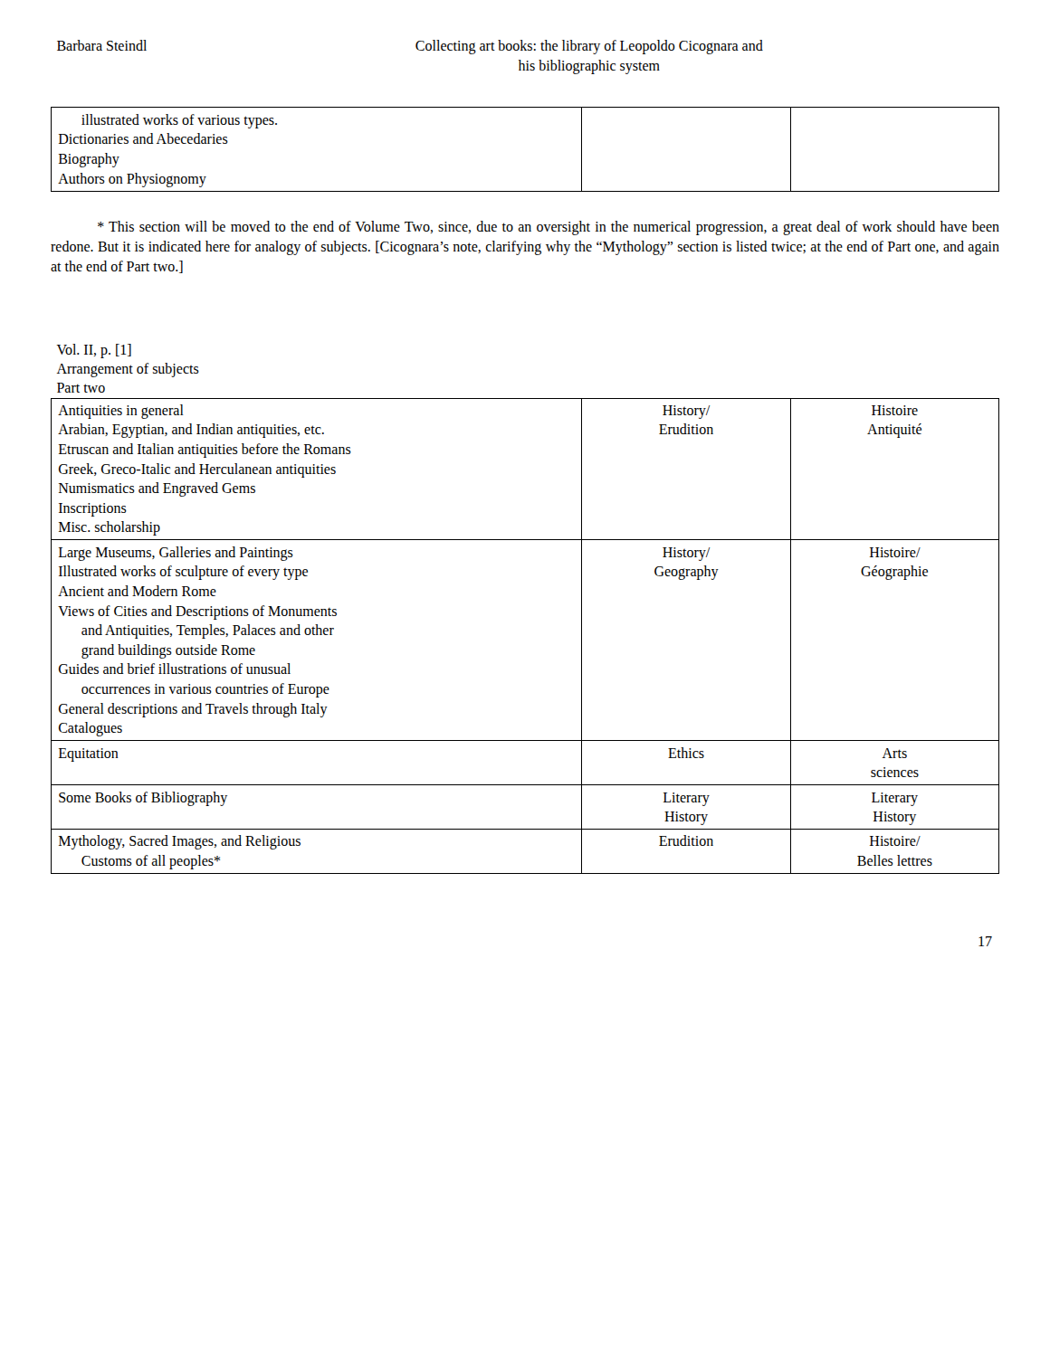Barbara Steindl
Collecting art books: the library of Leopoldo Cicognara and
his bibliographic system
| illustrated works of various types. Dictionaries and Abecedaries Biography Authors on Physiognomy | | |
* This section will be moved to the end of Volume Two, since, due to an oversight in the numerical progression, a great deal of work should have been redone. But it is indicated here for analogy of subjects. [Cicognara’s note, clarifying why the “Mythology” section is listed twice; at the end of Part one, and again at the end of Part two.]
Vol. II, p. [1]
Arrangement of subjects
Part two
| Antiquities in general Arabian, Egyptian, and Indian antiquities, etc. Etruscan and Italian antiquities before the Romans Greek, Greco-Italic and Herculanean antiquities Numismatics and Engraved Gems Inscriptions Misc. scholarship | History/ Erudition | Histoire Antiquité |
| Large Museums, Galleries and Paintings Illustrated works of sculpture of every type Ancient and Modern Rome Views of Cities and Descriptions of Monuments and Antiquities, Temples, Palaces and other grand buildings outside Rome Guides and brief illustrations of unusual occurrences in various countries of Europe General descriptions and Travels through Italy Catalogues | History/ Geography | Histoire/ Géographie |
| Equitation | Ethics | Arts sciences |
| Some Books of Bibliography | Literary History | Literary History |
| Mythology, Sacred Images, and Religious Customs of all peoples* | Erudition | Histoire/ Belles lettres |
17